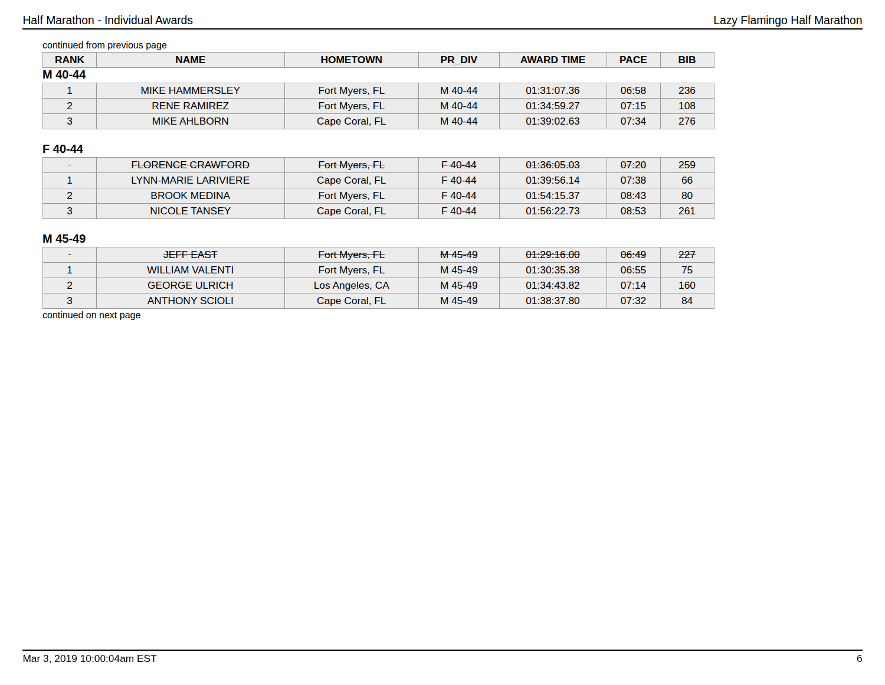Half Marathon - Individual Awards Lazy Flamingo Half Marathon
continued from previous page
| RANK | NAME | HOMETOWN | PR_DIV | AWARD TIME | PACE | BIB |
| --- | --- | --- | --- | --- | --- | --- |
M 40-44
| 1 | MIKE HAMMERSLEY | Fort Myers, FL | M 40-44 | 01:31:07.36 | 06:58 | 236 |
| 2 | RENE RAMIREZ | Fort Myers, FL | M 40-44 | 01:34:59.27 | 07:15 | 108 |
| 3 | MIKE AHLBORN | Cape Coral, FL | M 40-44 | 01:39:02.63 | 07:34 | 276 |
F 40-44
| | FLORENCE CRAWFORD | Fort Myers, FL | F 40-44 | 01:36:05.03 | 07:20 | 259 |
| 1 | LYNN-MARIE LARIVIERE | Cape Coral, FL | F 40-44 | 01:39:56.14 | 07:38 | 66 |
| 2 | BROOK MEDINA | Fort Myers, FL | F 40-44 | 01:54:15.37 | 08:43 | 80 |
| 3 | NICOLE TANSEY | Cape Coral, FL | F 40-44 | 01:56:22.73 | 08:53 | 261 |
M 45-49
| | JEFF EAST | Fort Myers, FL | M 45-49 | 01:29:16.00 | 06:49 | 227 |
| 1 | WILLIAM VALENTI | Fort Myers, FL | M 45-49 | 01:30:35.38 | 06:55 | 75 |
| 2 | GEORGE ULRICH | Los Angeles, CA | M 45-49 | 01:34:43.82 | 07:14 | 160 |
| 3 | ANTHONY SCIOLI | Cape Coral, FL | M 45-49 | 01:38:37.80 | 07:32 | 84 |
continued on next page
Mar 3, 2019 10:00:04am EST 6